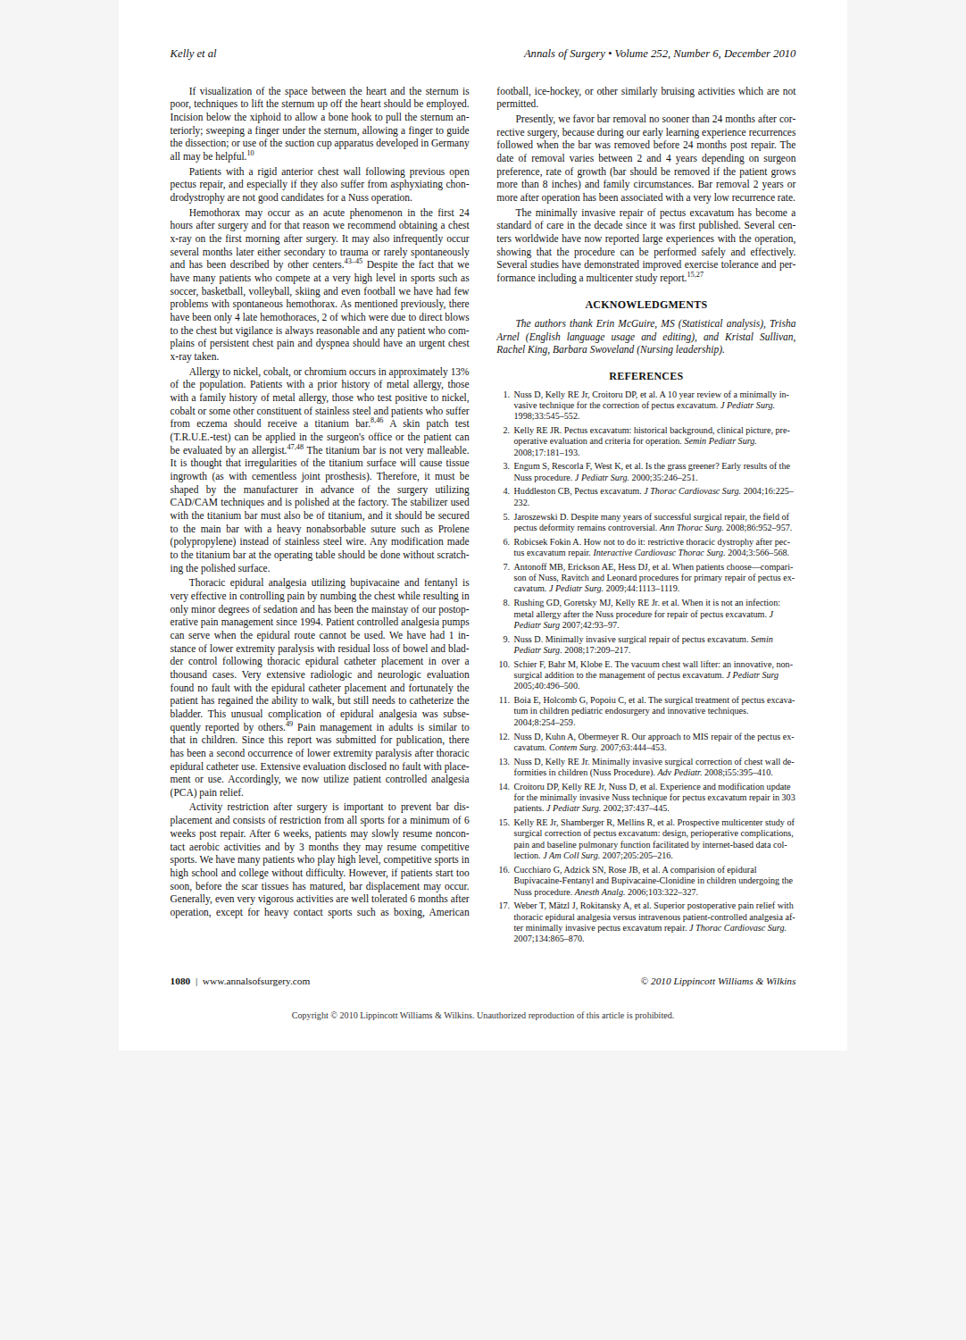Kelly et al
Annals of Surgery • Volume 252, Number 6, December 2010
If visualization of the space between the heart and the sternum is poor, techniques to lift the sternum up off the heart should be employed. Incision below the xiphoid to allow a bone hook to pull the sternum anteriorly; sweeping a finger under the sternum, allowing a finger to guide the dissection; or use of the suction cup apparatus developed in Germany all may be helpful.10
Patients with a rigid anterior chest wall following previous open pectus repair, and especially if they also suffer from asphyxiating chondrodystrophy are not good candidates for a Nuss operation.
Hemothorax may occur as an acute phenomenon in the first 24 hours after surgery and for that reason we recommend obtaining a chest x-ray on the first morning after surgery. It may also infrequently occur several months later either secondary to trauma or rarely spontaneously and has been described by other centers.43–45 Despite the fact that we have many patients who compete at a very high level in sports such as soccer, basketball, volleyball, skiing and even football we have had few problems with spontaneous hemothorax. As mentioned previously, there have been only 4 late hemothoraces, 2 of which were due to direct blows to the chest but vigilance is always reasonable and any patient who complains of persistent chest pain and dyspnea should have an urgent chest x-ray taken.
Allergy to nickel, cobalt, or chromium occurs in approximately 13% of the population. Patients with a prior history of metal allergy, those with a family history of metal allergy, those who test positive to nickel, cobalt or some other constituent of stainless steel and patients who suffer from eczema should receive a titanium bar.8,46 A skin patch test (T.R.U.E.-test) can be applied in the surgeon's office or the patient can be evaluated by an allergist.47,48 The titanium bar is not very malleable. It is thought that irregularities of the titanium surface will cause tissue ingrowth (as with cementless joint prosthesis). Therefore, it must be shaped by the manufacturer in advance of the surgery utilizing CAD/CAM techniques and is polished at the factory. The stabilizer used with the titanium bar must also be of titanium, and it should be secured to the main bar with a heavy nonabsorbable suture such as Prolene (polypropylene) instead of stainless steel wire. Any modification made to the titanium bar at the operating table should be done without scratching the polished surface.
Thoracic epidural analgesia utilizing bupivacaine and fentanyl is very effective in controlling pain by numbing the chest while resulting in only minor degrees of sedation and has been the mainstay of our postoperative pain management since 1994. Patient controlled analgesia pumps can serve when the epidural route cannot be used. We have had 1 instance of lower extremity paralysis with residual loss of bowel and bladder control following thoracic epidural catheter placement in over a thousand cases. Very extensive radiologic and neurologic evaluation found no fault with the epidural catheter placement and fortunately the patient has regained the ability to walk, but still needs to catheterize the bladder. This unusual complication of epidural analgesia was subsequently reported by others.49 Pain management in adults is similar to that in children. Since this report was submitted for publication, there has been a second occurrence of lower extremity paralysis after thoracic epidural catheter use. Extensive evaluation disclosed no fault with placement or use. Accordingly, we now utilize patient controlled analgesia (PCA) pain relief.
Activity restriction after surgery is important to prevent bar displacement and consists of restriction from all sports for a minimum of 6 weeks post repair. After 6 weeks, patients may slowly resume noncontact aerobic activities and by 3 months they may resume competitive sports. We have many patients who play high level, competitive sports in high school and college without difficulty. However, if patients start too soon, before the scar tissues has matured, bar displacement may occur. Generally, even very vigorous activities are well tolerated 6 months after operation, except for heavy contact sports such as boxing, American football, ice-hockey, or other similarly bruising activities which are not permitted.
Presently, we favor bar removal no sooner than 24 months after corrective surgery, because during our early learning experience recurrences followed when the bar was removed before 24 months post repair. The date of removal varies between 2 and 4 years depending on surgeon preference, rate of growth (bar should be removed if the patient grows more than 8 inches) and family circumstances. Bar removal 2 years or more after operation has been associated with a very low recurrence rate.
The minimally invasive repair of pectus excavatum has become a standard of care in the decade since it was first published. Several centers worldwide have now reported large experiences with the operation, showing that the procedure can be performed safely and effectively. Several studies have demonstrated improved exercise tolerance and performance including a multicenter study report.15,27
Acknowledgments
The authors thank Erin McGuire, MS (Statistical analysis), Trisha Arnel (English language usage and editing), and Kristal Sullivan, Rachel King, Barbara Swoveland (Nursing leadership).
References
Nuss D, Kelly RE Jr, Croitoru DP, et al. A 10 year review of a minimally invasive technique for the correction of pectus excavatum. J Pediatr Surg. 1998;33:545–552.
Kelly RE JR. Pectus excavatum: historical background, clinical picture, pre-operative evaluation and criteria for operation. Semin Pediatr Surg. 2008;17:181–193.
Engum S, Rescorla F, West K, et al. Is the grass greener? Early results of the Nuss procedure. J Pediatr Surg. 2000;35:246–251.
Huddleston CB, Pectus excavatum. J Thorac Cardiovasc Surg. 2004;16:225–232.
Jaroszewski D. Despite many years of successful surgical repair, the field of pectus deformity remains controversial. Ann Thorac Surg. 2008;86:952–957.
Robicsek Fokin A. How not to do it: restrictive thoracic dystrophy after pectus excavatum repair. Interactive Cardiovasc Thorac Surg. 2004;3:566–568.
Antonoff MB, Erickson AE, Hess DJ, et al. When patients choose—comparison of Nuss, Ravitch and Leonard procedures for primary repair of pectus excavatum. J Pediatr Surg. 2009;44:1113–1119.
Rushing GD, Goretsky MJ, Kelly RE Jr. et al. When it is not an infection: metal allergy after the Nuss procedure for repair of pectus excavatum. J Pediatr Surg 2007;42:93–97.
Nuss D. Minimally invasive surgical repair of pectus excavatum. Semin Pediatr Surg. 2008;17:209–217.
Schier F, Bahr M, Klobe E. The vacuum chest wall lifter: an innovative, nonsurgical addition to the management of pectus excavatum. J Pediatr Surg 2005;40:496–500.
Boia E, Holcomb G, Popoiu C, et al. The surgical treatment of pectus excavatum in children pediatric endosurgery and innovative techniques. 2004;8:254–259.
Nuss D, Kuhn A, Obermeyer R. Our approach to MIS repair of the pectus excavatum. Contem Surg. 2007;63:444–453.
Nuss D, Kelly RE Jr. Minimally invasive surgical correction of chest wall deformities in children (Nuss Procedure). Adv Pediatr. 2008;i55:395–410.
Croitoru DP, Kelly RE Jr, Nuss D, et al. Experience and modification update for the minimally invasive Nuss technique for pectus excavatum repair in 303 patients. J Pediatr Surg. 2002;37:437–445.
Kelly RE Jr, Shamberger R, Mellins R, et al. Prospective multicenter study of surgical correction of pectus excavatum: design, perioperative complications, pain and baseline pulmonary function facilitated by internet-based data collection. J Am Coll Surg. 2007;205:205–216.
Cucchiaro G, Adzick SN, Rose JB, et al. A comparision of epidural Bupivacaine-Fentanyl and Bupivacaine-Clonidine in children undergoing the Nuss procedure. Anesth Analg. 2006;103:322–327.
Weber T, Mätzl J, Rokitansky A, et al. Superior postoperative pain relief with thoracic epidural analgesia versus intravenous patient-controlled analgesia after minimally invasive pectus excavatum repair. J Thorac Cardiovasc Surg. 2007;134:865–870.
1080 | www.annalsofsurgery.com
© 2010 Lippincott Williams & Wilkins
Copyright © 2010 Lippincott Williams & Wilkins. Unauthorized reproduction of this article is prohibited.